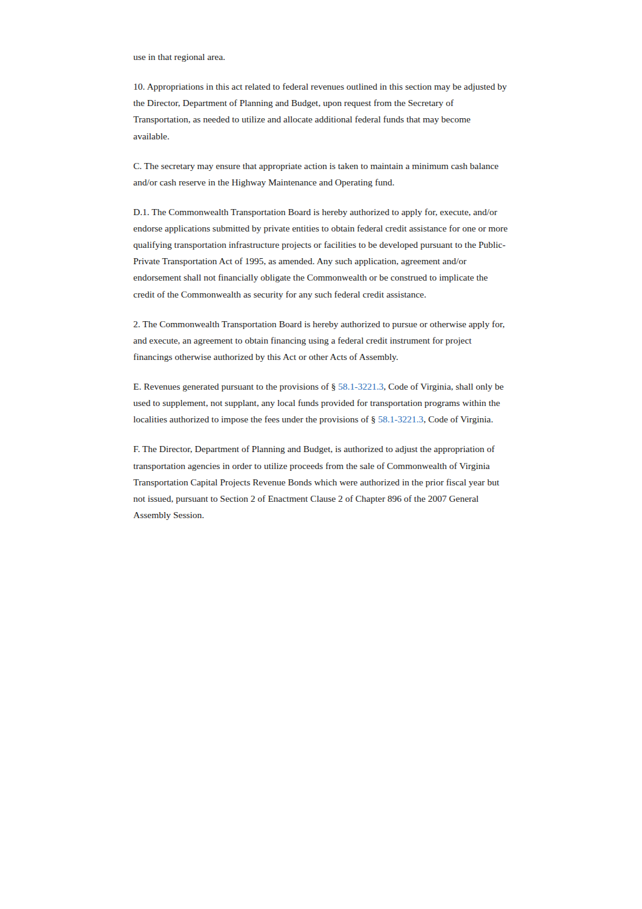use in that regional area.
10. Appropriations in this act related to federal revenues outlined in this section may be adjusted by the Director, Department of Planning and Budget, upon request from the Secretary of Transportation, as needed to utilize and allocate additional federal funds that may become available.
C. The secretary may ensure that appropriate action is taken to maintain a minimum cash balance and/or cash reserve in the Highway Maintenance and Operating fund.
D.1. The Commonwealth Transportation Board is hereby authorized to apply for, execute, and/or endorse applications submitted by private entities to obtain federal credit assistance for one or more qualifying transportation infrastructure projects or facilities to be developed pursuant to the Public-Private Transportation Act of 1995, as amended. Any such application, agreement and/or endorsement shall not financially obligate the Commonwealth or be construed to implicate the credit of the Commonwealth as security for any such federal credit assistance.
2. The Commonwealth Transportation Board is hereby authorized to pursue or otherwise apply for, and execute, an agreement to obtain financing using a federal credit instrument for project financings otherwise authorized by this Act or other Acts of Assembly.
E. Revenues generated pursuant to the provisions of § 58.1-3221.3, Code of Virginia, shall only be used to supplement, not supplant, any local funds provided for transportation programs within the localities authorized to impose the fees under the provisions of § 58.1-3221.3, Code of Virginia.
F. The Director, Department of Planning and Budget, is authorized to adjust the appropriation of transportation agencies in order to utilize proceeds from the sale of Commonwealth of Virginia Transportation Capital Projects Revenue Bonds which were authorized in the prior fiscal year but not issued, pursuant to Section 2 of Enactment Clause 2 of Chapter 896 of the 2007 General Assembly Session.